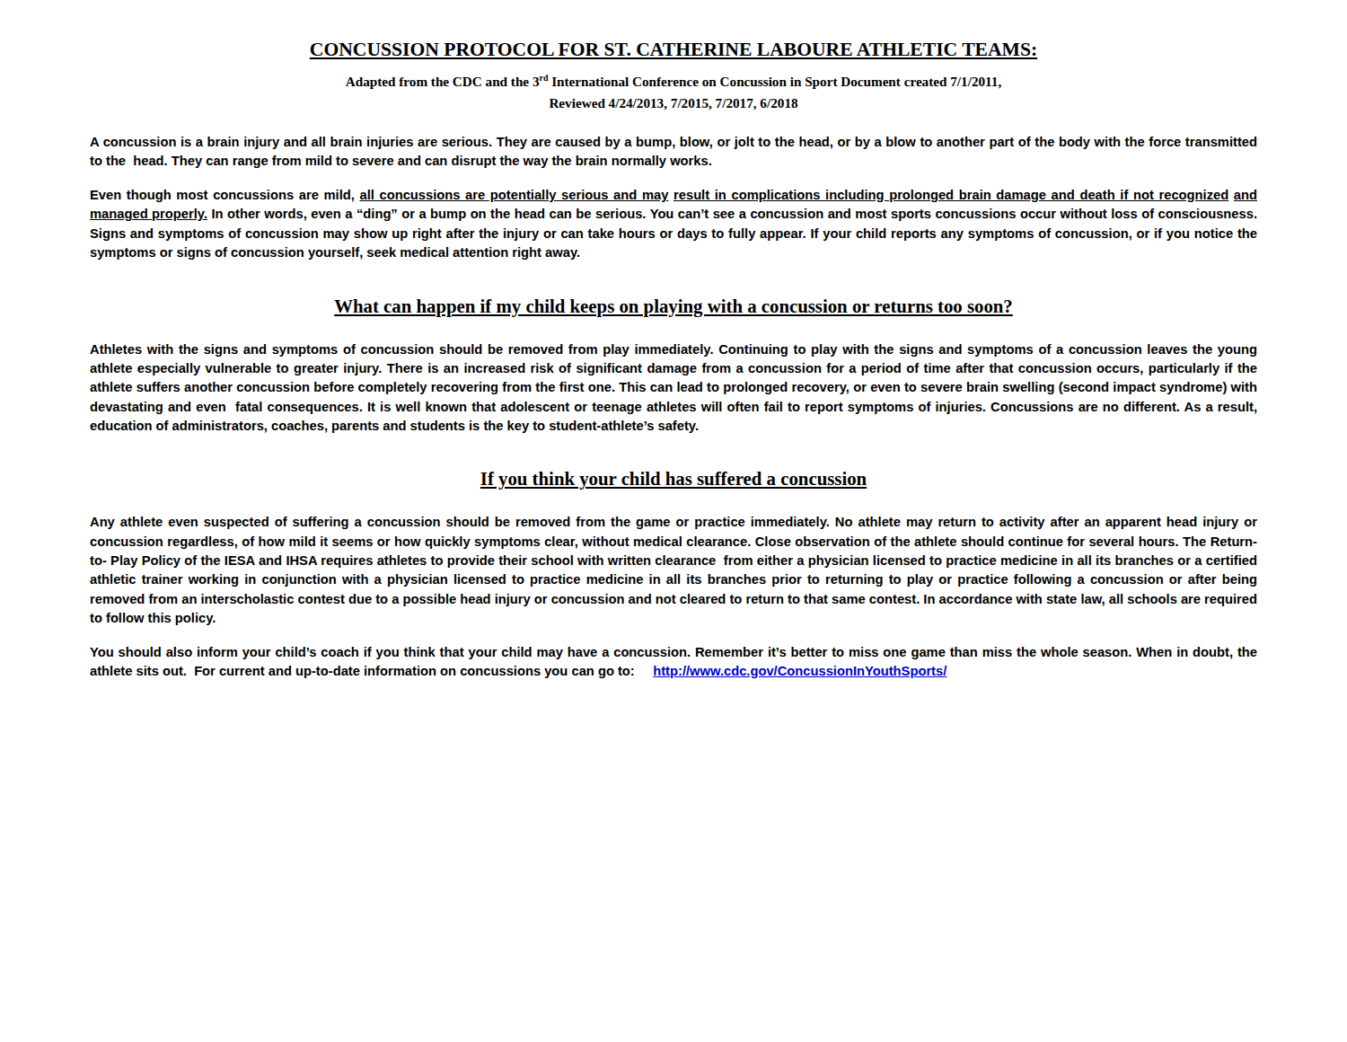CONCUSSION PROTOCOL FOR ST. CATHERINE LABOURE ATHLETIC TEAMS:
Adapted from the CDC and the 3rd International Conference on Concussion in Sport Document created 7/1/2011,
Reviewed 4/24/2013, 7/2015, 7/2017, 6/2018
A concussion is a brain injury and all brain injuries are serious. They are caused by a bump, blow, or jolt to the head, or by a blow to another part of the body with the force transmitted to the head. They can range from mild to severe and can disrupt the way the brain normally works.
Even though most concussions are mild, all concussions are potentially serious and may result in complications including prolonged brain damage and death if not recognized and managed properly. In other words, even a “ding” or a bump on the head can be serious. You can’t see a concussion and most sports concussions occur without loss of consciousness. Signs and symptoms of concussion may show up right after the injury or can take hours or days to fully appear. If your child reports any symptoms of concussion, or if you notice the symptoms or signs of concussion yourself, seek medical attention right away.
What can happen if my child keeps on playing with a concussion or returns too soon?
Athletes with the signs and symptoms of concussion should be removed from play immediately. Continuing to play with the signs and symptoms of a concussion leaves the young athlete especially vulnerable to greater injury. There is an increased risk of significant damage from a concussion for a period of time after that concussion occurs, particularly if the athlete suffers another concussion before completely recovering from the first one. This can lead to prolonged recovery, or even to severe brain swelling (second impact syndrome) with devastating and even fatal consequences. It is well known that adolescent or teenage athletes will often fail to report symptoms of injuries. Concussions are no different. As a result, education of administrators, coaches, parents and students is the key to student-athlete’s safety.
If you think your child has suffered a concussion
Any athlete even suspected of suffering a concussion should be removed from the game or practice immediately. No athlete may return to activity after an apparent head injury or concussion regardless, of how mild it seems or how quickly symptoms clear, without medical clearance. Close observation of the athlete should continue for several hours. The Return-to- Play Policy of the IESA and IHSA requires athletes to provide their school with written clearance from either a physician licensed to practice medicine in all its branches or a certified athletic trainer working in conjunction with a physician licensed to practice medicine in all its branches prior to returning to play or practice following a concussion or after being removed from an interscholastic contest due to a possible head injury or concussion and not cleared to return to that same contest. In accordance with state law, all schools are required to follow this policy.
You should also inform your child’s coach if you think that your child may have a concussion. Remember it’s better to miss one game than miss the whole season. When in doubt, the athlete sits out. For current and up-to-date information on concussions you can go to: http://www.cdc.gov/ConcussionInYouthSports/